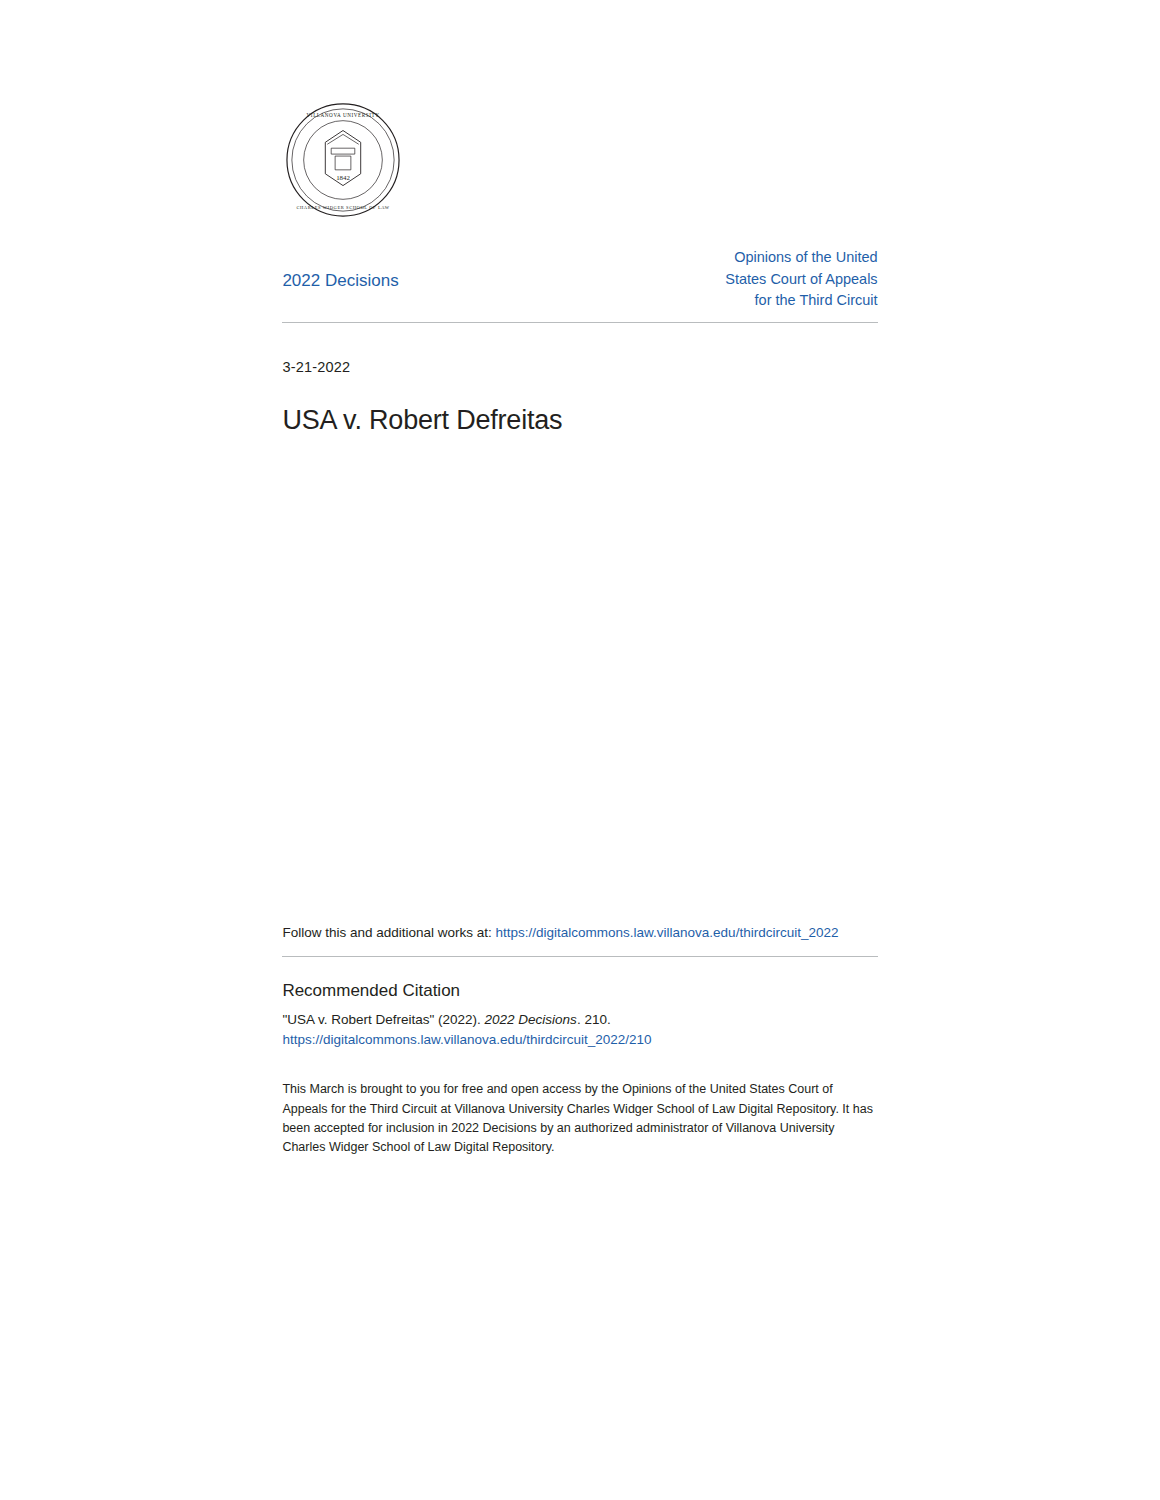1842 VILLANOVA UNIVERSITY CHARLES WIDGER SCHOOL OF LAW
2022 Decisions
Opinions of the United
States Court of Appeals
for the Third Circuit
3-21-2022
USA v. Robert Defreitas
Follow this and additional works at: https://digitalcommons.law.villanova.edu/thirdcircuit_2022
Recommended Citation
"USA v. Robert Defreitas" (2022). 2022 Decisions. 210.
https://digitalcommons.law.villanova.edu/thirdcircuit_2022/210
This March is brought to you for free and open access by the Opinions of the United States Court of Appeals for the Third Circuit at Villanova University Charles Widger School of Law Digital Repository. It has been accepted for inclusion in 2022 Decisions by an authorized administrator of Villanova University Charles Widger School of Law Digital Repository.